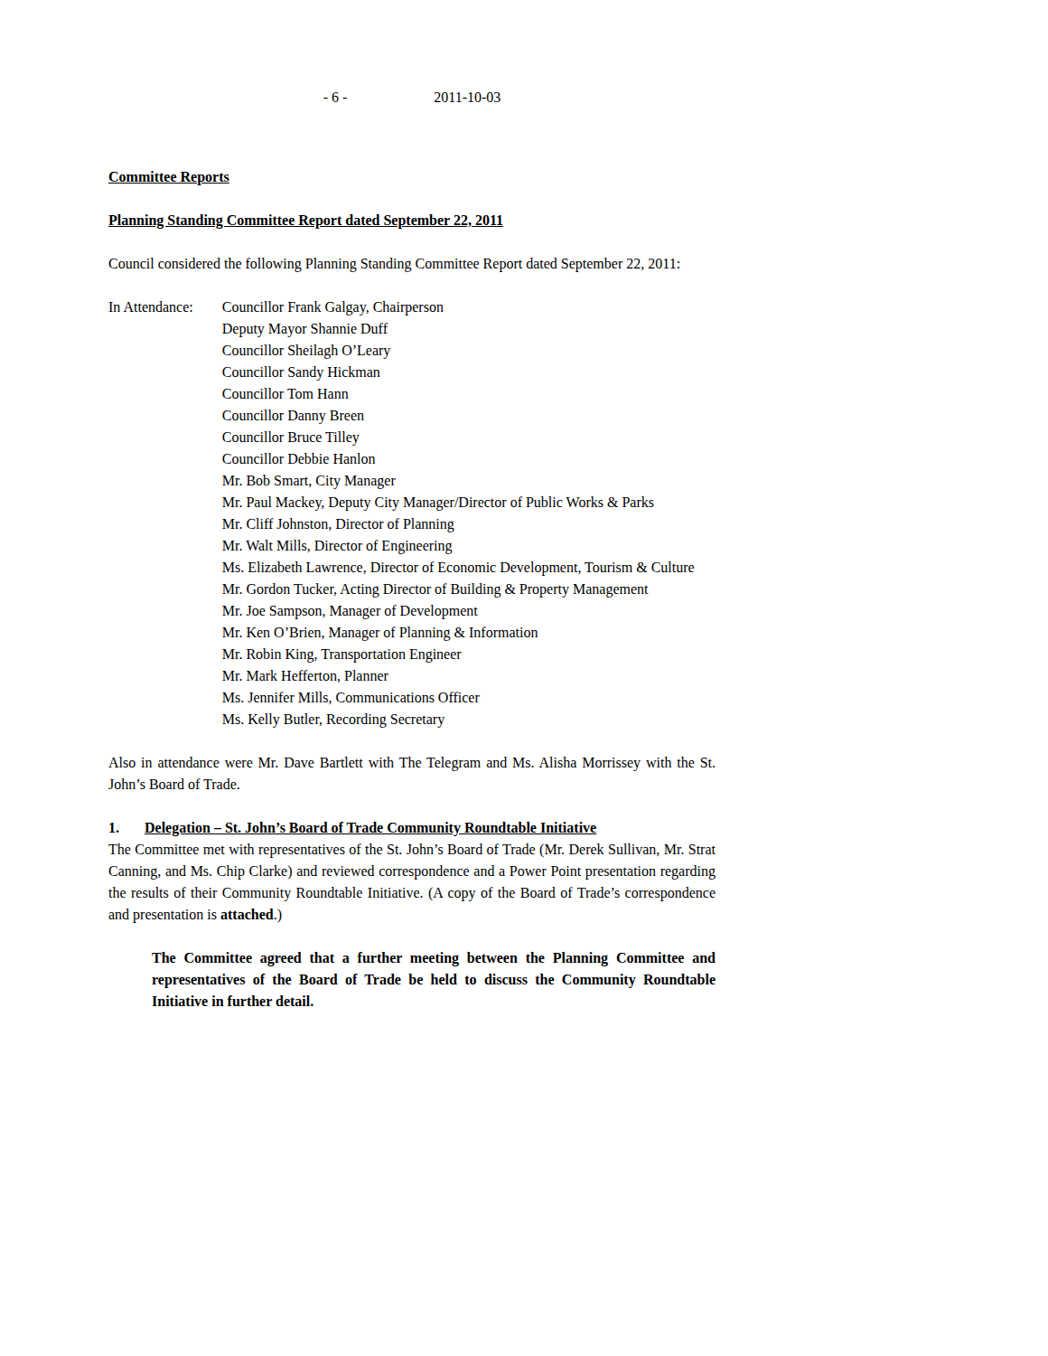- 6 - 2011-10-03
Committee Reports
Planning Standing Committee Report dated September 22, 2011
Council considered the following Planning Standing Committee Report dated September 22, 2011:
In Attendance:
Councillor Frank Galgay, Chairperson
Deputy Mayor Shannie Duff
Councillor Sheilagh O’Leary
Councillor Sandy Hickman
Councillor Tom Hann
Councillor Danny Breen
Councillor Bruce Tilley
Councillor Debbie Hanlon
Mr. Bob Smart, City Manager
Mr. Paul Mackey, Deputy City Manager/Director of Public Works & Parks
Mr. Cliff Johnston, Director of Planning
Mr. Walt Mills, Director of Engineering
Ms. Elizabeth Lawrence, Director of Economic Development, Tourism & Culture
Mr. Gordon Tucker, Acting Director of Building & Property Management
Mr. Joe Sampson, Manager of Development
Mr. Ken O’Brien, Manager of Planning & Information
Mr. Robin King, Transportation Engineer
Mr. Mark Hefferton, Planner
Ms. Jennifer Mills, Communications Officer
Ms. Kelly Butler, Recording Secretary
Also in attendance were Mr. Dave Bartlett with The Telegram and Ms. Alisha Morrissey with the St. John’s Board of Trade.
1. Delegation – St. John’s Board of Trade Community Roundtable Initiative
The Committee met with representatives of the St. John’s Board of Trade (Mr. Derek Sullivan, Mr. Strat Canning, and Ms. Chip Clarke) and reviewed correspondence and a Power Point presentation regarding the results of their Community Roundtable Initiative. (A copy of the Board of Trade’s correspondence and presentation is attached.)
The Committee agreed that a further meeting between the Planning Committee and representatives of the Board of Trade be held to discuss the Community Roundtable Initiative in further detail.